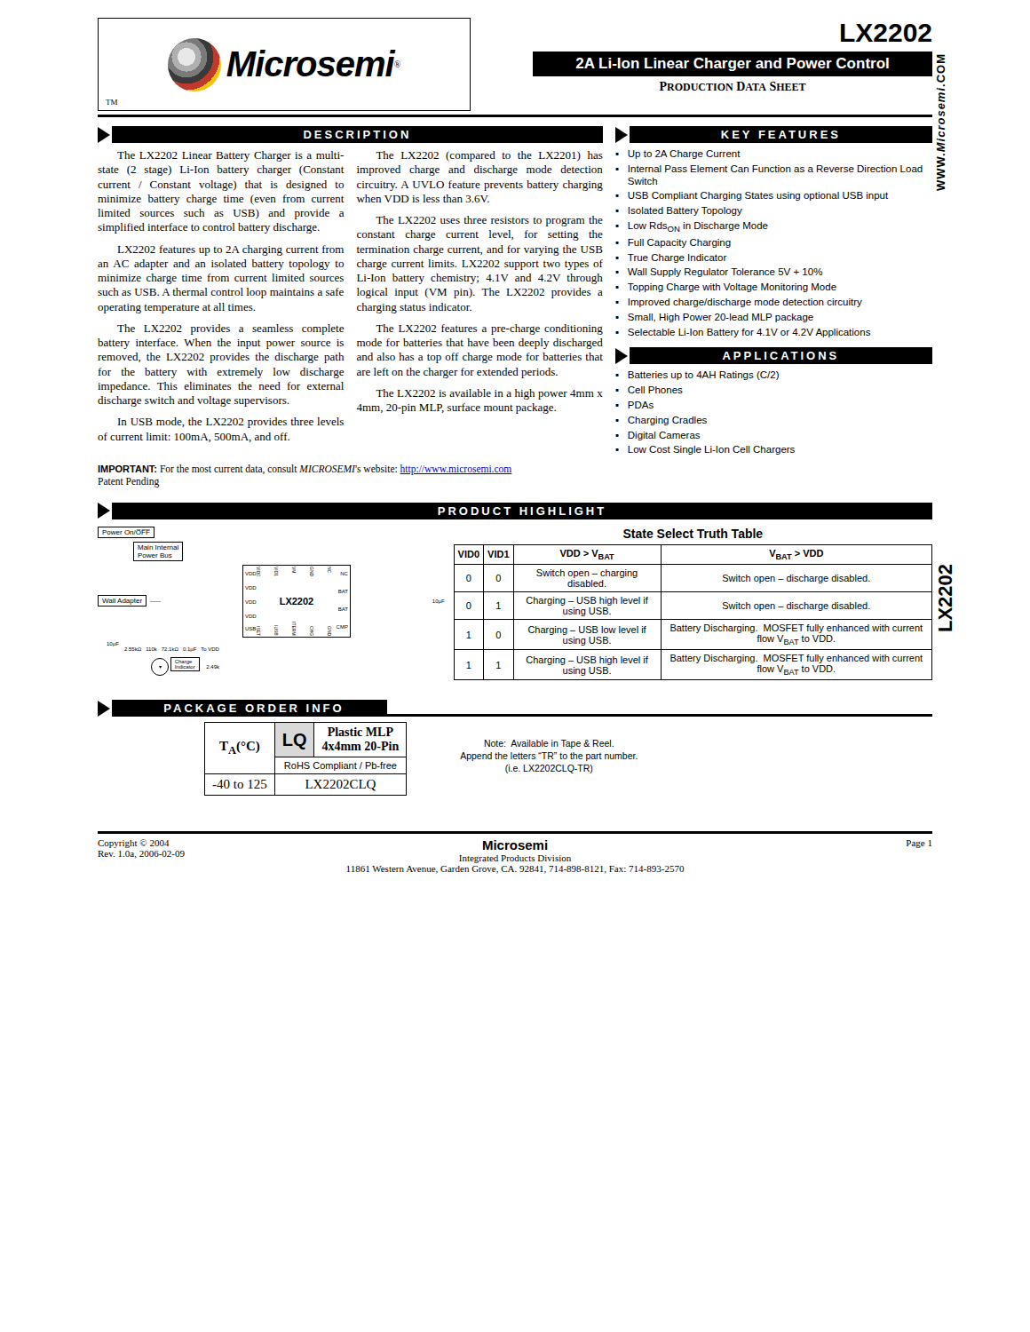WWW.Microsemi.COM
LX2202
Microsemi® TM
LX2202
2A Li-Ion Linear Charger and Power Control
PRODUCTION DATA SHEET
DESCRIPTION
The LX2202 Linear Battery Charger is a multi-state (2 stage) Li-Ion battery charger (Constant current / Constant voltage) that is designed to minimize battery charge time (even from current limited sources such as USB) and provide a simplified interface to control battery discharge.
LX2202 features up to 2A charging current from an AC adapter and an isolated battery topology to minimize charge time from current limited sources such as USB. A thermal control loop maintains a safe operating temperature at all times.
The LX2202 provides a seamless complete battery interface. When the input power source is removed, the LX2202 provides the discharge path for the battery with extremely low discharge impedance. This eliminates the need for external discharge switch and voltage supervisors.
In USB mode, the LX2202 provides three levels of current limit: 100mA, 500mA, and off.
The LX2202 (compared to the LX2201) has improved charge and discharge mode detection circuitry. A UVLO feature prevents battery charging when VDD is less than 3.6V.
The LX2202 uses three resistors to program the constant charge current level, for setting the termination charge current, and for varying the USB charge current limits. LX2202 support two types of Li-Ion battery chemistry; 4.1V and 4.2V through logical input (VM pin). The LX2202 provides a charging status indicator.
The LX2202 features a pre-charge conditioning mode for batteries that have been deeply discharged and also has a top off charge mode for batteries that are left on the charger for extended periods.
The LX2202 is available in a high power 4mm x 4mm, 20-pin MLP, surface mount package.
IMPORTANT: For the most current data, consult MICROSEMI's website: http://www.microsemi.com
Patent Pending
KEY FEATURES
Up to 2A Charge Current
Internal Pass Element Can Function as a Reverse Direction Load Switch
USB Compliant Charging States using optional USB input
Isolated Battery Topology
Low RdsON in Discharge Mode
Full Capacity Charging
True Charge Indicator
Wall Supply Regulator Tolerance 5V + 10%
Topping Charge with Voltage Monitoring Mode
Improved charge/discharge mode detection circuitry
Small, High Power 20-lead MLP package
Selectable Li-Ion Battery for 4.1V or 4.2V Applications
APPLICATIONS
Batteries up to 4AH Ratings (C/2)
Cell Phones
PDAs
Charging Cradles
Digital Cameras
Low Cost Single Li-Ion Cell Chargers
PRODUCT HIGHLIGHT
Power On/O̅F̅F̅
Main Internal
Power Bus
Wall Adapter ——
LX2202 VDD VDD VDD VDD USB NC BAT BAT CMP VID0 VID1 VM GND NC ISET IUSB ITERM CHG GND
10µF
10µF
2.55kΩ 110k 72.1kΩ 0.1µF To VDD
▾ Charge
Indicator 2.49k
State Select Truth Table
| VID0 | VID1 | VDD > V BAT | V BAT > VDD |
| --- | --- | --- | --- |
| 0 | 0 | Switch open – charging disabled. | Switch open – discharge disabled. |
| 0 | 1 | Charging – USB high level if using USB. | Switch open – discharge disabled. |
| 1 | 0 | Charging – USB low level if using USB. | Battery Discharging. MOSFET fully enhanced with current flow V BAT to VDD. |
| 1 | 1 | Charging – USB high level if using USB. | Battery Discharging. MOSFET fully enhanced with current flow V BAT to VDD. |
PACKAGE ORDER INFO
| T A (°C) | LQ | Plastic MLP 4x4mm 20-Pin |
| RoHS Compliant / Pb-free |
| -40 to 125 | LX2202CLQ |
Note: Available in Tape & Reel.
Append the letters “TR” to the part number.
(i.e. LX2202CLQ-TR)
Copyright © 2004
Rev. 1.0a, 2006-02-09
Microsemi
Integrated Products Division
11861 Western Avenue, Garden Grove, CA. 92841, 714-898-8121, Fax: 714-893-2570
Page 1